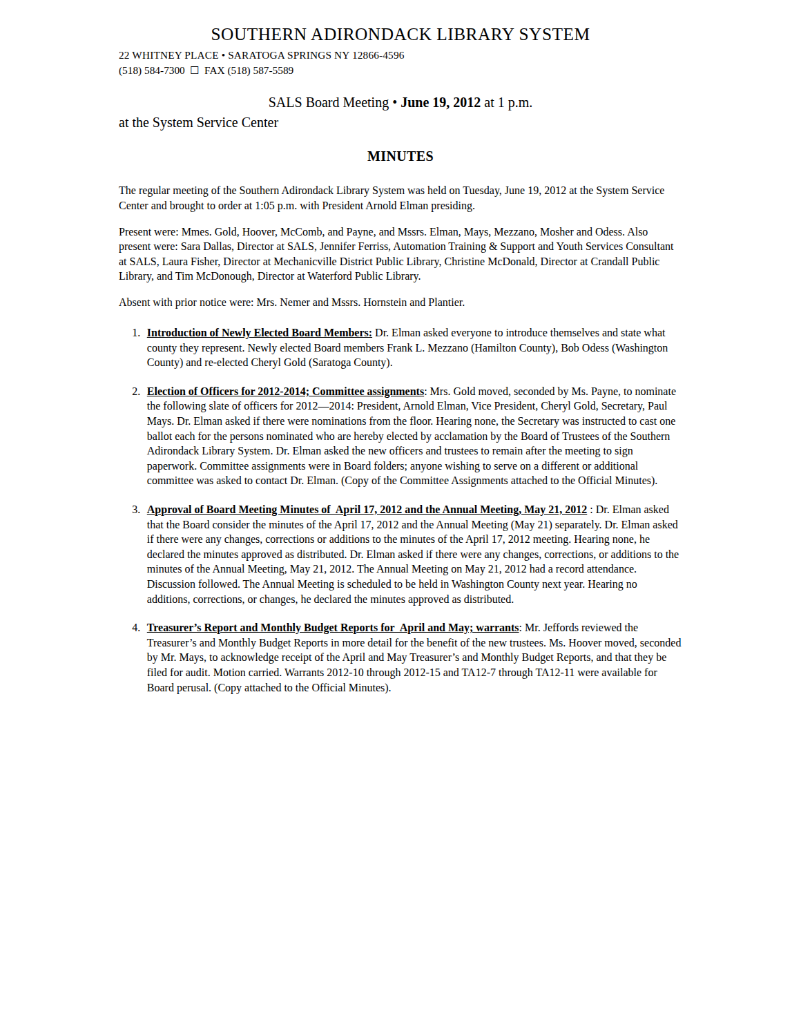SOUTHERN ADIRONDACK LIBRARY SYSTEM
22 WHITNEY PLACE • SARATOGA SPRINGS NY 12866-4596
(518) 584-7300 ☐ FAX (518) 587-5589
SALS Board Meeting • June 19, 2012 at 1 p.m.
at the System Service Center
MINUTES
The regular meeting of the Southern Adirondack Library System was held on Tuesday, June 19, 2012 at the System Service Center and brought to order at 1:05 p.m. with President Arnold Elman presiding.
Present were: Mmes. Gold, Hoover, McComb, and Payne, and Mssrs. Elman, Mays, Mezzano, Mosher and Odess. Also present were: Sara Dallas, Director at SALS, Jennifer Ferriss, Automation Training & Support and Youth Services Consultant at SALS, Laura Fisher, Director at Mechanicville District Public Library, Christine McDonald, Director at Crandall Public Library, and Tim McDonough, Director at Waterford Public Library.
Absent with prior notice were: Mrs. Nemer and Mssrs. Hornstein and Plantier.
Introduction of Newly Elected Board Members: Dr. Elman asked everyone to introduce themselves and state what county they represent. Newly elected Board members Frank L. Mezzano (Hamilton County), Bob Odess (Washington County) and re-elected Cheryl Gold (Saratoga County).
Election of Officers for 2012-2014; Committee assignments: Mrs. Gold moved, seconded by Ms. Payne, to nominate the following slate of officers for 2012—2014: President, Arnold Elman, Vice President, Cheryl Gold, Secretary, Paul Mays. Dr. Elman asked if there were nominations from the floor. Hearing none, the Secretary was instructed to cast one ballot each for the persons nominated who are hereby elected by acclamation by the Board of Trustees of the Southern Adirondack Library System. Dr. Elman asked the new officers and trustees to remain after the meeting to sign paperwork. Committee assignments were in Board folders; anyone wishing to serve on a different or additional committee was asked to contact Dr. Elman. (Copy of the Committee Assignments attached to the Official Minutes).
Approval of Board Meeting Minutes of April 17, 2012 and the Annual Meeting, May 21, 2012 : Dr. Elman asked that the Board consider the minutes of the April 17, 2012 and the Annual Meeting (May 21) separately. Dr. Elman asked if there were any changes, corrections or additions to the minutes of the April 17, 2012 meeting. Hearing none, he declared the minutes approved as distributed. Dr. Elman asked if there were any changes, corrections, or additions to the minutes of the Annual Meeting, May 21, 2012. The Annual Meeting on May 21, 2012 had a record attendance. Discussion followed. The Annual Meeting is scheduled to be held in Washington County next year. Hearing no additions, corrections, or changes, he declared the minutes approved as distributed.
Treasurer’s Report and Monthly Budget Reports for April and May; warrants: Mr. Jeffords reviewed the Treasurer’s and Monthly Budget Reports in more detail for the benefit of the new trustees. Ms. Hoover moved, seconded by Mr. Mays, to acknowledge receipt of the April and May Treasurer’s and Monthly Budget Reports, and that they be filed for audit. Motion carried. Warrants 2012-10 through 2012-15 and TA12-7 through TA12-11 were available for Board perusal. (Copy attached to the Official Minutes).